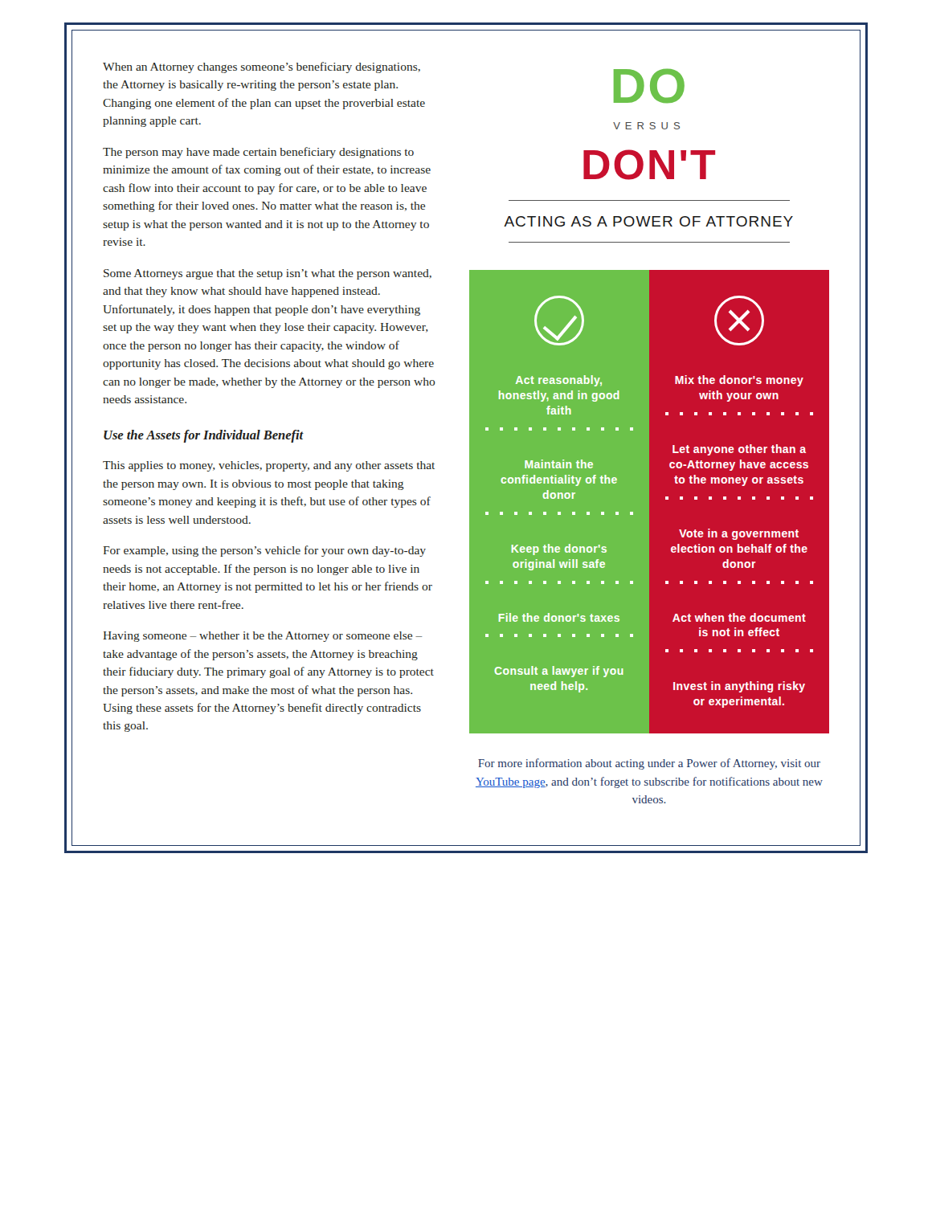When an Attorney changes someone’s beneficiary designations, the Attorney is basically re-writing the person’s estate plan. Changing one element of the plan can upset the proverbial estate planning apple cart.
The person may have made certain beneficiary designations to minimize the amount of tax coming out of their estate, to increase cash flow into their account to pay for care, or to be able to leave something for their loved ones. No matter what the reason is, the setup is what the person wanted and it is not up to the Attorney to revise it.
Some Attorneys argue that the setup isn’t what the person wanted, and that they know what should have happened instead. Unfortunately, it does happen that people don’t have everything set up the way they want when they lose their capacity. However, once the person no longer has their capacity, the window of opportunity has closed. The decisions about what should go where can no longer be made, whether by the Attorney or the person who needs assistance.
Use the Assets for Individual Benefit
This applies to money, vehicles, property, and any other assets that the person may own. It is obvious to most people that taking someone’s money and keeping it is theft, but use of other types of assets is less well understood.
For example, using the person’s vehicle for your own day-to-day needs is not acceptable. If the person is no longer able to live in their home, an Attorney is not permitted to let his or her friends or relatives live there rent-free.
Having someone – whether it be the Attorney or someone else – take advantage of the person’s assets, the Attorney is breaching their fiduciary duty. The primary goal of any Attorney is to protect the person’s assets, and make the most of what the person has. Using these assets for the Attorney’s benefit directly contradicts this goal.
DO
versus
DON'T
Acting as a Power of Attorney
Act reasonably, honestly, and in good faith
Maintain the confidentiality of the donor
Keep the donor's original will safe
File the donor's taxes
Consult a lawyer if you need help.
Mix the donor's money with your own
Let anyone other than a co-Attorney have access to the money or assets
Vote in a government election on behalf of the donor
Act when the document is not in effect
Invest in anything risky or experimental.
For more information about acting under a Power of Attorney, visit our YouTube page, and don’t forget to subscribe for notifications about new videos.